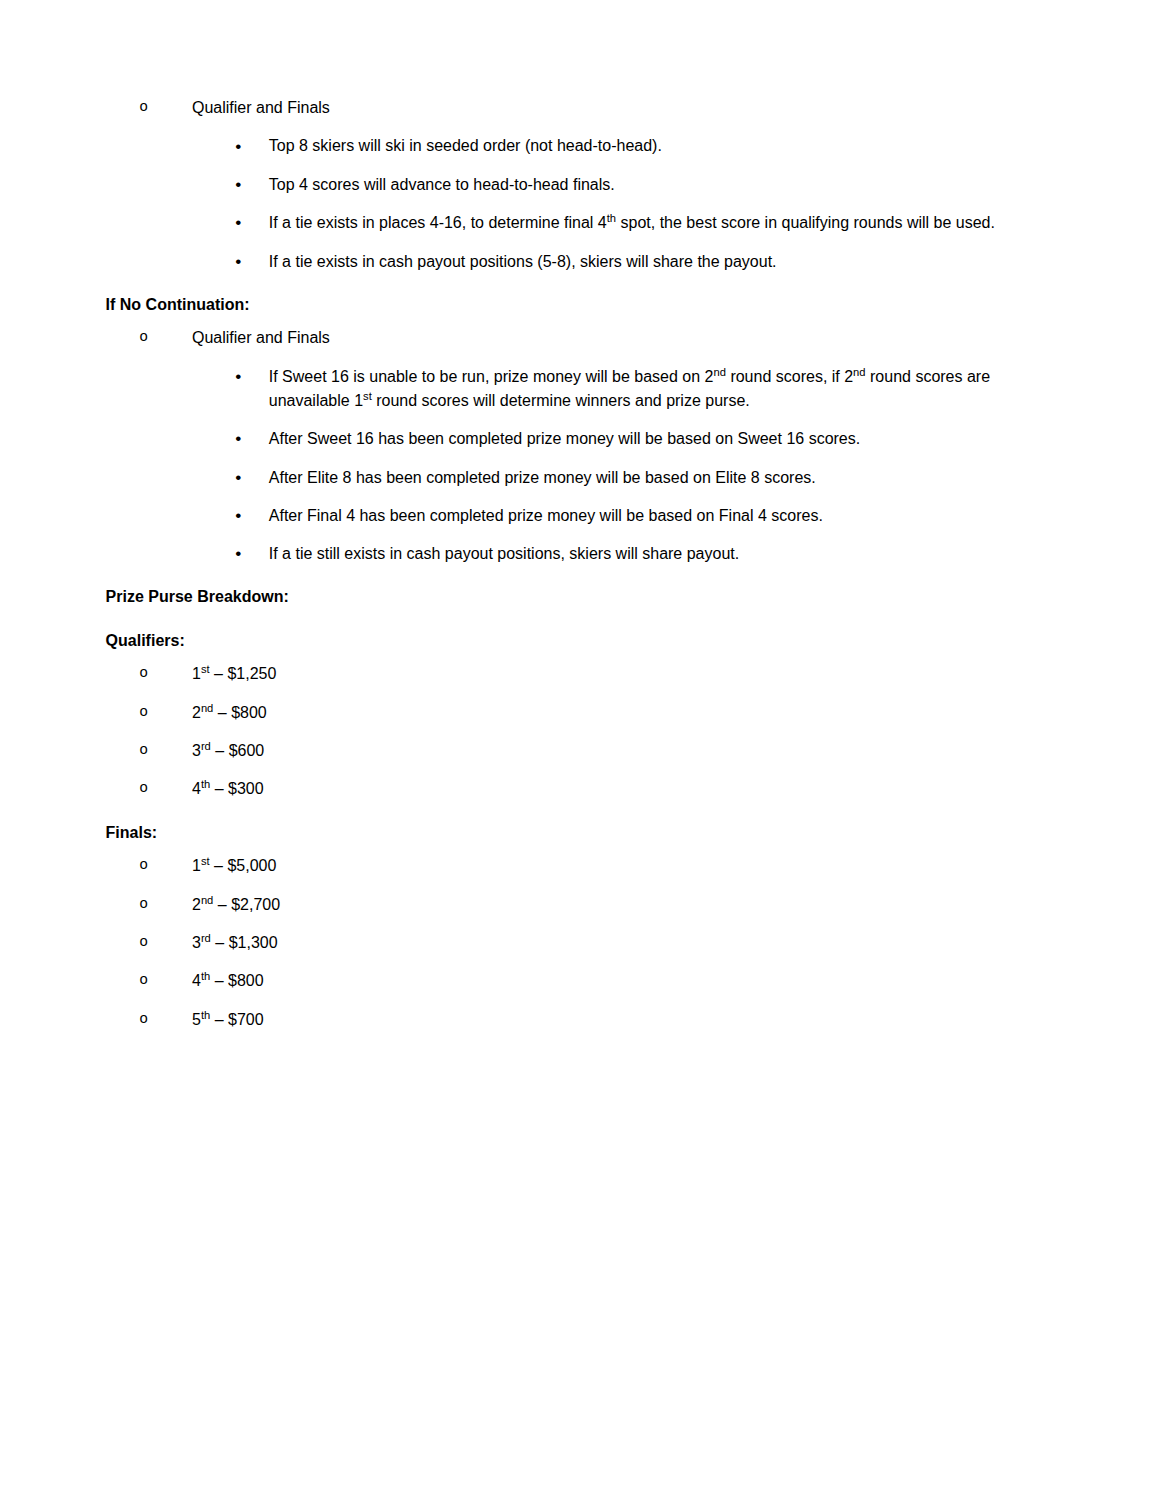Qualifier and Finals
Top 8 skiers will ski in seeded order (not head-to-head).
Top 4 scores will advance to head-to-head finals.
If a tie exists in places 4-16, to determine final 4th spot, the best score in qualifying rounds will be used.
If a tie exists in cash payout positions (5-8), skiers will share the payout.
If No Continuation:
Qualifier and Finals
If Sweet 16 is unable to be run, prize money will be based on 2nd round scores, if 2nd round scores are unavailable 1st round scores will determine winners and prize purse.
After Sweet 16 has been completed prize money will be based on Sweet 16 scores.
After Elite 8 has been completed prize money will be based on Elite 8 scores.
After Final 4 has been completed prize money will be based on Final 4 scores.
If a tie still exists in cash payout positions, skiers will share payout.
Prize Purse Breakdown:
Qualifiers:
1st – $1,250
2nd – $800
3rd – $600
4th – $300
Finals:
1st – $5,000
2nd – $2,700
3rd – $1,300
4th – $800
5th – $700